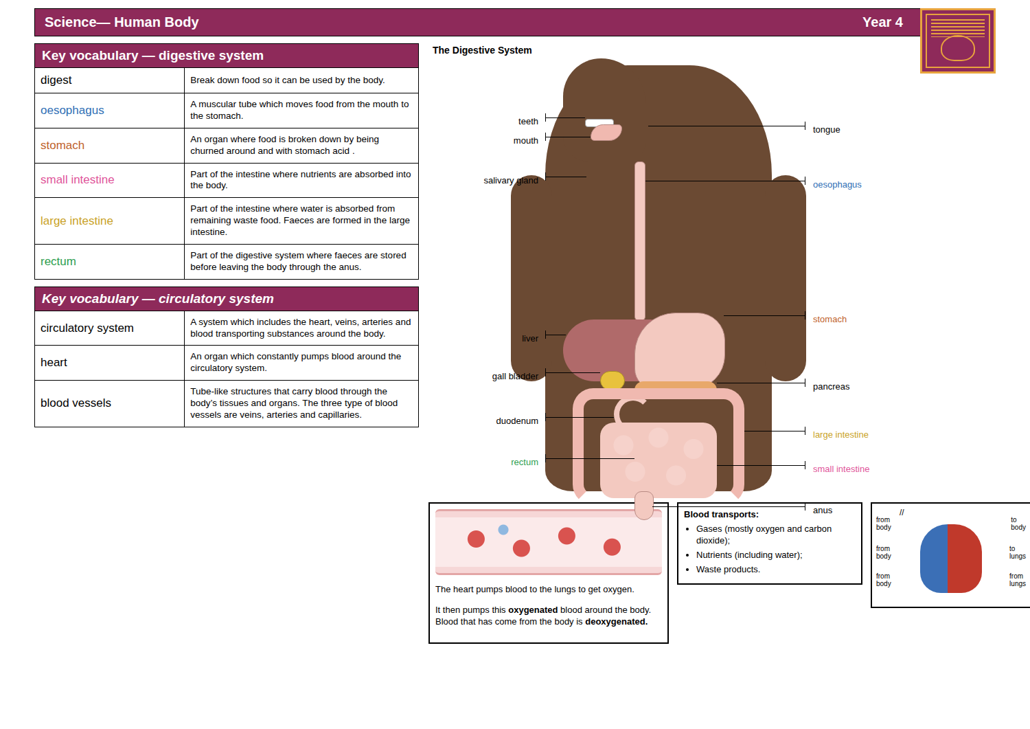Science— Human Body
Year 4
Key vocabulary — digestive system
| digest | Break down food so it can be used by the body. |
| oesophagus | A muscular tube which moves food from the mouth to the stomach. |
| stomach | An organ where food is broken down by being churned around and with stomach acid . |
| small intestine | Part of the intestine where nutrients are absorbed into the body. |
| large intestine | Part of the intestine where water is absorbed from remaining waste food. Faeces are formed in the large intestine. |
| rectum | Part of the digestive system where faeces are stored before leaving the body through the anus. |
Key vocabulary — circulatory system
| circulatory system | A system which includes the heart, veins, arteries and blood transporting substances around the body. |
| heart | An organ which constantly pumps blood around the circulatory system. |
| blood vessels | Tube-like structures that carry blood through the body’s tissues and organs. The three type of blood vessels are veins, arteries and capillaries. |
The Digestive System
tongue
oesophagus
stomach
pancreas
large intestine
small intestine
anus
teeth
mouth
salivary gland
liver
gall bladder
duodenum
rectum
The heart pumps blood to the lungs to get oxygen.
It then pumps this oxygenated blood around the body. Blood that has come from the body is deoxygenated.
Blood transports:
Gases (mostly oxygen and carbon dioxide);
Nutrients (including water);
Waste products.
//
from
body
from
body
from
body
to
body
to
lungs
from
lungs